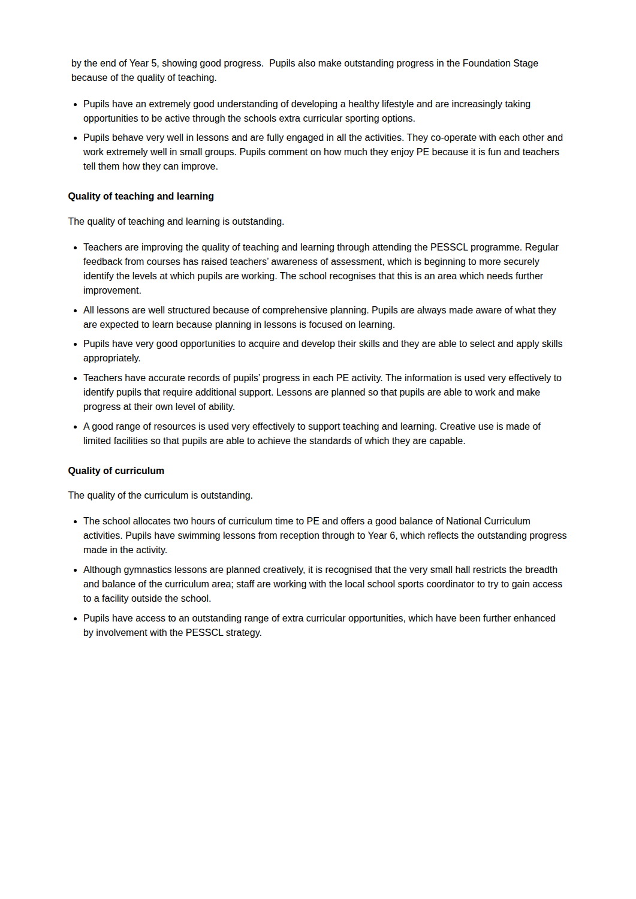by the end of Year 5, showing good progress. Pupils also make outstanding progress in the Foundation Stage because of the quality of teaching.
Pupils have an extremely good understanding of developing a healthy lifestyle and are increasingly taking opportunities to be active through the schools extra curricular sporting options.
Pupils behave very well in lessons and are fully engaged in all the activities. They co-operate with each other and work extremely well in small groups. Pupils comment on how much they enjoy PE because it is fun and teachers tell them how they can improve.
Quality of teaching and learning
The quality of teaching and learning is outstanding.
Teachers are improving the quality of teaching and learning through attending the PESSCL programme. Regular feedback from courses has raised teachers’ awareness of assessment, which is beginning to more securely identify the levels at which pupils are working. The school recognises that this is an area which needs further improvement.
All lessons are well structured because of comprehensive planning. Pupils are always made aware of what they are expected to learn because planning in lessons is focused on learning.
Pupils have very good opportunities to acquire and develop their skills and they are able to select and apply skills appropriately.
Teachers have accurate records of pupils’ progress in each PE activity. The information is used very effectively to identify pupils that require additional support. Lessons are planned so that pupils are able to work and make progress at their own level of ability.
A good range of resources is used very effectively to support teaching and learning. Creative use is made of limited facilities so that pupils are able to achieve the standards of which they are capable.
Quality of curriculum
The quality of the curriculum is outstanding.
The school allocates two hours of curriculum time to PE and offers a good balance of National Curriculum activities. Pupils have swimming lessons from reception through to Year 6, which reflects the outstanding progress made in the activity.
Although gymnastics lessons are planned creatively, it is recognised that the very small hall restricts the breadth and balance of the curriculum area; staff are working with the local school sports coordinator to try to gain access to a facility outside the school.
Pupils have access to an outstanding range of extra curricular opportunities, which have been further enhanced by involvement with the PESSCL strategy.